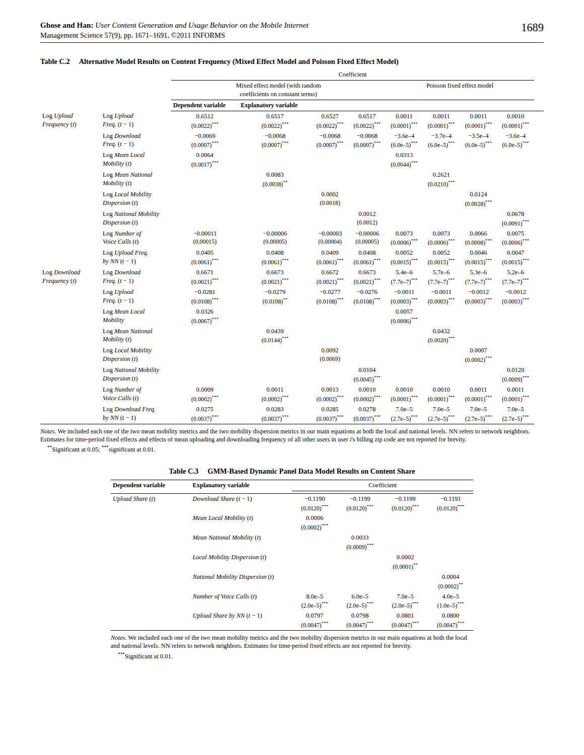Ghose and Han: User Content Generation and Usage Behavior on the Mobile Internet
Management Science 57(9), pp. 1671–1691, ©2011 INFORMS
1689
Table C.2 Alternative Model Results on Content Frequency (Mixed Effect Model and Poisson Fixed Effect Model)
| | | Coefficient |
| --- | --- | --- |
| Mixed effect model (with random coefficients on constant terms) | Poisson fixed effect model |
| Dependent variable | Explanatory variable | | | | | | | | |
| Log Upload Frequency ( t ) | Log Upload Freq. ( t − 1) | 0.6512 (0.0022) *** | 0.6517 (0.0022) *** | 0.6527 (0.0022) *** | 0.6517 (0.0022) *** | 0.0011 (0.0001) *** | 0.0011 (0.0001) *** | 0.0011 (0.0001) *** | 0.0010 (0.0001) *** |
| Log Download Freq. ( t − 1) | −0.0069 (0.0007) *** | −0.0068 (0.0007) *** | −0.0068 (0.0007) *** | −0.0068 (0.0007) *** | −3.6e–4 (6.0e–5) *** | −3.7e–4 (6.0e–5) *** | −3.5e–4 (6.0e–5) *** | −3.6e–4 (6.0e–5) *** |
| Log Mean Local Mobility ( t ) | 0.0064 (0.0017) *** | | | | 0.0313 (0.0044) *** | | | |
| Log Mean National Mobility ( t ) | | 0.0083 (0.0038) ** | | | | 0.2621 (0.0210) *** | | |
| Log Local Mobility Dispersion ( t ) | | | 0.0002 (0.0018) | | | | 0.0124 (0.0028) *** | |
| Log National Mobility Dispersion ( t ) | | | | 0.0012 (0.0012) | | | | 0.0678 (0.0091) *** |
| Log Number of Voice Calls ( t ) | −0.00011 (0.00015) | −0.00006 (0.00005) | −0.00003 (0.00004) | −0.00006 (0.00005) | 0.0073 (0.0006) *** | 0.0073 (0.0006) *** | 0.0066 (0.0008) *** | 0.0075 (0.0006) *** |
| | Log Upload Freq. by NN ( t − 1) | 0.0405 (0.0061) *** | 0.0408 (0.0061) *** | 0.0409 (0.0061) *** | 0.0408 (0.0061) *** | 0.0052 (0.0015) *** | 0.0052 (0.0015) *** | 0.0046 (0.0015) *** | 0.0047 (0.0015) *** |
| Log Download Frequency ( t ) | Log Download Freq. ( t − 1) | 0.6671 (0.0021) *** | 0.6673 (0.0021) *** | 0.6672 (0.0021) *** | 0.6673 (0.0021) *** | 5.4e–6 (7.7e–7) *** | 5.7e–6 (7.7e–7) *** | 5.3e–6 (7.7e–7) *** | 5.2e–6 (7.7e–7) *** |
| Log Upload Freq. ( t − 1) | −0.0281 (0.0108) *** | −0.0279 (0.0108) ** | −0.0277 (0.0108) *** | −0.0276 (0.0108) *** | −0.0011 (0.0003) *** | −0.0011 (0.0003) *** | −0.0012 (0.0003) *** | −0.0012 (0.0003) *** |
| Log Mean Local Mobility | 0.0326 (0.0067) *** | | | | 0.0057 (0.0006) *** | | | |
| Log Mean National Mobility ( t ) | | 0.0439 (0.0144) *** | | | | 0.0432 (0.0020) *** | | |
| Log Local Mobility Dispersion ( t ) | | | 0.0092 (0.0069) | | | | 0.0007 (0.0002) *** | |
| Log National Mobility Dispersion ( t ) | | | | 0.0104 (0.0045) *** | | | | 0.0120 (0.0009) *** |
| Log Number of Voice Calls ( t ) | 0.0009 (0.0002) *** | 0.0011 (0.0002) *** | 0.0013 (0.0002) *** | 0.0010 (0.0002) *** | 0.0010 (0.0001) *** | 0.0010 (0.0001) *** | 0.0011 (0.0001) *** | 0.0011 (0.0001) *** |
| | Log Download Freq. by NN ( t − 1) | 0.0275 (0.0037) *** | 0.0283 (0.0037) *** | 0.0285 (0.0037) *** | 0.0278 (0.0037) *** | 7.0e–5 (2.7e–5) *** | 7.0e–5 (2.7e–5) *** | 7.0e–5 (2.7e–5) *** | 7.0e–5 (2.7e–5) *** |
Notes. We included each one of the two mean mobility metrics and the two mobility dispersion metrics in our main equations at both the local and national levels. NN refers to network neighbors. Estimates for time-period fixed effects and effects of mean uploading and downloading frequency of all other users in user i's billing zip code are not reported for brevity.
**Significant at 0.05; ***significant at 0.01.
Table C.3 GMM-Based Dynamic Panel Data Model Results on Content Share
| Dependent variable | Explanatory variable | Coefficient |
| --- | --- | --- |
| Upload Share ( t ) | Download Share ( t − 1) | −0.1190 (0.0120) *** | −0.1199 (0.0120) *** | −0.1199 (0.0120) *** | −0.1191 (0.0120) *** |
| Mean Local Mobility ( t ) | 0.0006 (0.0002) *** | | | |
| Mean National Mobility ( t ) | | 0.0033 (0.0009) *** | | |
| Local Mobility Dispersion ( t ) | | | 0.0002 (0.0001) ** | |
| National Mobility Dispersion ( t ) | | | | 0.0004 (0.0002) ** |
| Number of Voice Calls ( t ) | 8.0e–5 (2.0e–5) *** | 6.0e–5 (2.0e–5) *** | 7.0e–5 (2.0e–5) *** | 4.0e–5 (1.0e–5) *** |
| | Upload Share by NN ( t − 1) | 0.0797 (0.0047) *** | 0.0798 (0.0047) *** | 0.0801 (0.0047) *** | 0.0800 (0.0047) *** |
Notes. We included each one of the two mean mobility metrics and the two mobility dispersion metrics in our main equations at both the local and national levels. NN refers to network neighbors. Estimates for time-period fixed effects are not reported for brevity.
***Significant at 0.01.